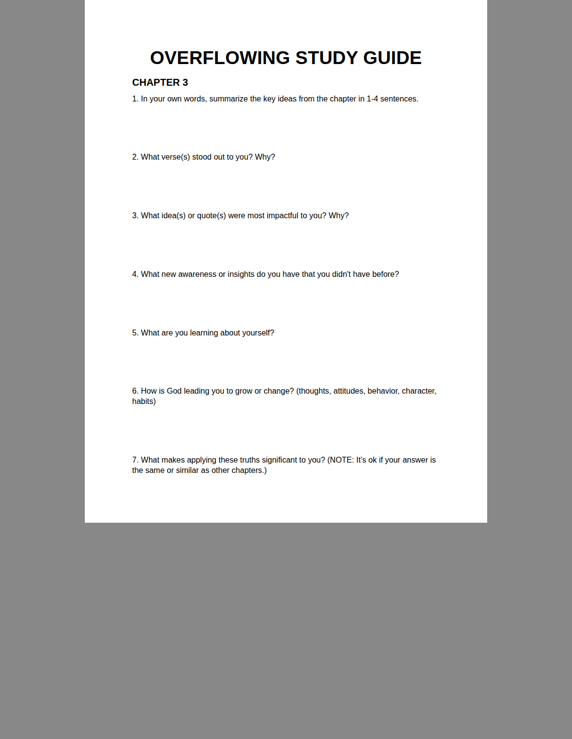OVERFLOWING STUDY GUIDE
CHAPTER 3
1. In your own words, summarize the key ideas from the chapter in 1-4 sentences.
2. What verse(s) stood out to you? Why?
3. What idea(s) or quote(s) were most impactful to you? Why?
4. What new awareness or insights do you have that you didn't have before?
5. What are you learning about yourself?
6. How is God leading you to grow or change? (thoughts, attitudes, behavior, character, habits)
7. What makes applying these truths significant to you? (NOTE: It’s ok if your answer is the same or similar as other chapters.)